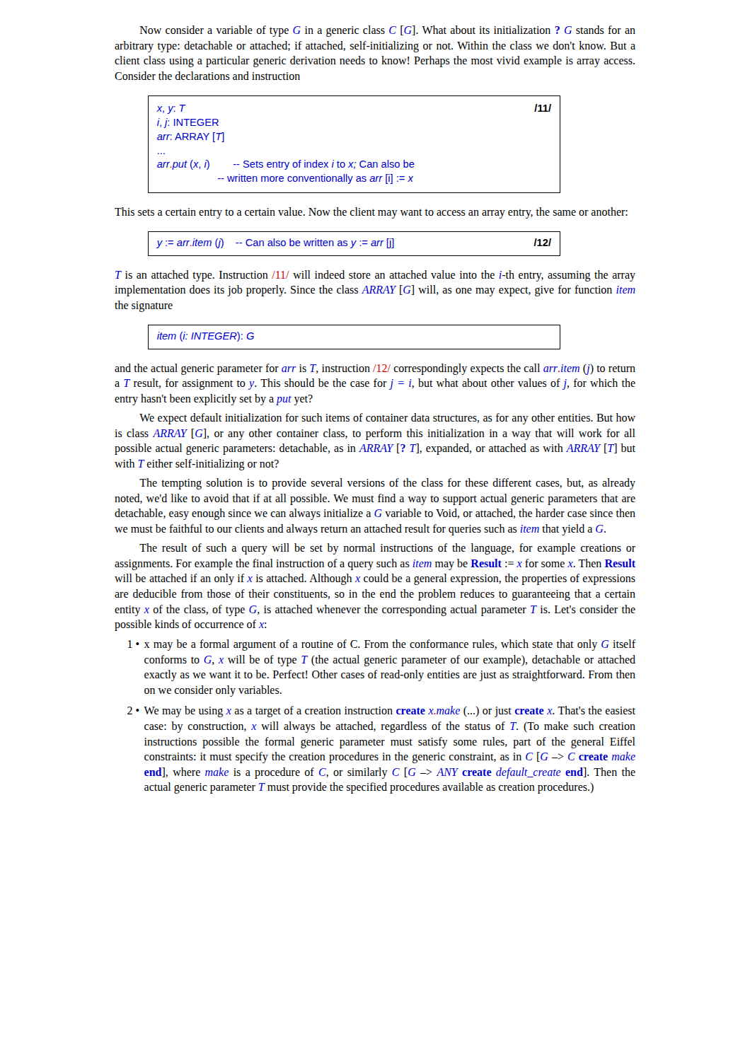Now consider a variable of type G in a generic class C [G]. What about its initialization ? G stands for an arbitrary type: detachable or attached; if attached, self-initializing or not. Within the class we don't know. But a client class using a particular generic derivation needs to know! Perhaps the most vivid example is array access. Consider the declarations and instruction
/11/
x, y: T
i, j: INTEGER
arr: ARRAY [T]
...
arr. put (x, i) -- Sets entry of index i to x; Can also be
-- written more conventionally as arr [i] := x
This sets a certain entry to a certain value. Now the client may want to access an array entry, the same or another:
/12/
y := arr. item (j) -- Can also be written as y := arr [j]
T is an attached type. Instruction /11/ will indeed store an attached value into the i-th entry, assuming the array implementation does its job properly. Since the class ARRAY [G] will, as one may expect, give for function item the signature
item (i: INTEGER): G
and the actual generic parameter for arr is T, instruction /12/ correspondingly expects the call arr. item (j) to return a T result, for assignment to y. This should be the case for j = i, but what about other values of j, for which the entry hasn't been explicitly set by a put yet?
We expect default initialization for such items of container data structures, as for any other entities. But how is class ARRAY [G], or any other container class, to perform this initialization in a way that will work for all possible actual generic parameters: detachable, as in ARRAY [? T], expanded, or attached as with ARRAY [T] but with T either self-initializing or not?
The tempting solution is to provide several versions of the class for these different cases, but, as already noted, we'd like to avoid that if at all possible. We must find a way to support actual generic parameters that are detachable, easy enough since we can always initialize a G variable to Void, or attached, the harder case since then we must be faithful to our clients and always return an attached result for queries such as item that yield a G.
The result of such a query will be set by normal instructions of the language, for example creations or assignments. For example the final instruction of a query such as item may be Result := x for some x. Then Result will be attached if an only if x is attached. Although x could be a general expression, the properties of expressions are deducible from those of their constituents, so in the end the problem reduces to guaranteeing that a certain entity x of the class, of type G, is attached whenever the corresponding actual parameter T is. Let's consider the possible kinds of occurrence of x:
1 •x may be a formal argument of a routine of C. From the conformance rules, which state that only G itself conforms to G, x will be of type T (the actual generic parameter of our example), detachable or attached exactly as we want it to be. Perfect! Other cases of read-only entities are just as straightforward. From then on we consider only variables.
2 •We may be using x as a target of a creation instruction create x. make (...) or just create x. That's the easiest case: by construction, x will always be attached, regardless of the status of T. (To make such creation instructions possible the formal generic parameter must satisfy some rules, part of the general Eiffel constraints: it must specify the creation procedures in the generic constraint, as in C [G –> C create make end], where make is a procedure of C, or similarly C [G –> ANY create default_create end]. Then the actual generic parameter T must provide the specified procedures available as creation procedures.)